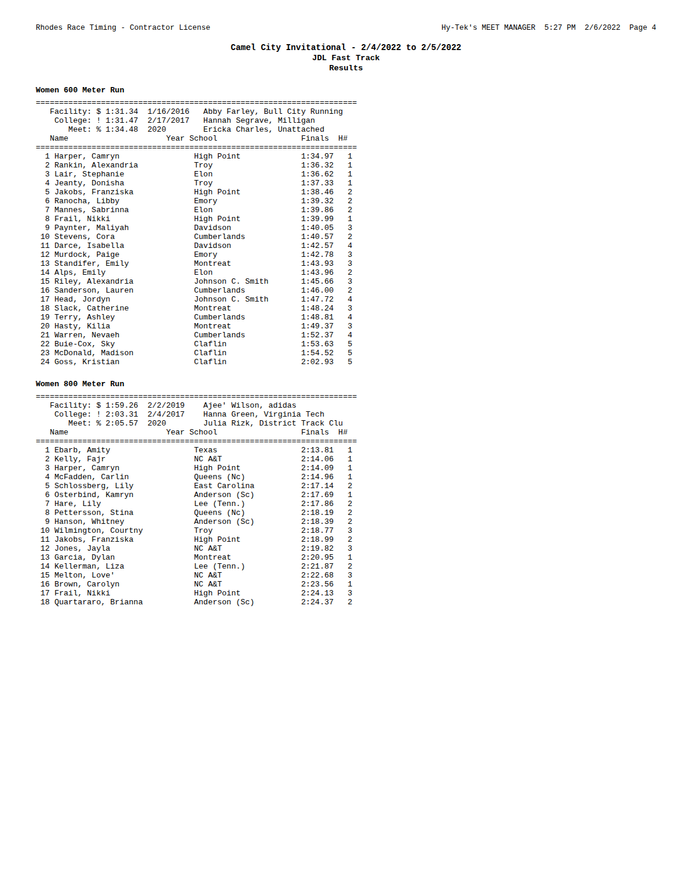Rhodes Race Timing - Contractor License Hy-Tek's MEET MANAGER 5:27 PM 2/6/2022 Page 4
Camel City Invitational - 2/4/2022 to 2/5/2022
JDL Fast Track
Results
Women 600 Meter Run
=====================================================================
   Facility: $ 1:31.34  1/16/2016   Abby Farley, Bull City Running
    College: ! 1:31.47  2/17/2017   Hannah Segrave, Milligan
       Meet: % 1:34.48  2020        Ericka Charles, Unattached
   Name                     Year School                  Finals  H#
=====================================================================
  1 Harper, Camryn                High Point             1:34.97   1
  2 Rankin, Alexandria            Troy                   1:36.32   1
  3 Lair, Stephanie               Elon                   1:36.62   1
  4 Jeanty, Donisha               Troy                   1:37.33   1
  5 Jakobs, Franziska             High Point             1:38.46   2
  6 Ranocha, Libby                Emory                  1:39.32   2
  7 Mannes, Sabrinna              Elon                   1:39.86   2
  8 Frail, Nikki                  High Point             1:39.99   1
  9 Paynter, Maliyah              Davidson               1:40.05   3
 10 Stevens, Cora                 Cumberlands            1:40.57   2
 11 Darce, Isabella               Davidson               1:42.57   4
 12 Murdock, Paige                Emory                  1:42.78   3
 13 Standifer, Emily              Montreat               1:43.93   3
 14 Alps, Emily                   Elon                   1:43.96   2
 15 Riley, Alexandria             Johnson C. Smith       1:45.66   3
 16 Sanderson, Lauren             Cumberlands            1:46.00   2
 17 Head, Jordyn                  Johnson C. Smith       1:47.72   4
 18 Slack, Catherine              Montreat               1:48.24   3
 19 Terry, Ashley                 Cumberlands            1:48.81   4
 20 Hasty, Kilia                  Montreat               1:49.37   3
 21 Warren, Nevaeh                Cumberlands            1:52.37   4
 22 Buie-Cox, Sky                 Claflin                1:53.63   5
 23 McDonald, Madison             Claflin                1:54.52   5
 24 Goss, Kristian                Claflin                2:02.93   5
Women 800 Meter Run
=====================================================================
   Facility: $ 1:59.26  2/2/2019    Ajee' Wilson, adidas
    College: ! 2:03.31  2/4/2017    Hanna Green, Virginia Tech
       Meet: % 2:05.57  2020        Julia Rizk, District Track Clu
   Name                     Year School                  Finals  H#
=====================================================================
  1 Ebarb, Amity                  Texas                  2:13.81   1
  2 Kelly, Fajr                   NC A&T                 2:14.06   1
  3 Harper, Camryn                High Point             2:14.09   1
  4 McFadden, Carlin              Queens (Nc)            2:14.96   1
  5 Schlossberg, Lily             East Carolina          2:17.14   2
  6 Osterbind, Kamryn             Anderson (Sc)          2:17.69   1
  7 Hare, Lily                    Lee (Tenn.)            2:17.86   2
  8 Pettersson, Stina             Queens (Nc)            2:18.19   2
  9 Hanson, Whitney               Anderson (Sc)          2:18.39   2
 10 Wilmington, Courtny           Troy                   2:18.77   3
 11 Jakobs, Franziska             High Point             2:18.99   2
 12 Jones, Jayla                  NC A&T                 2:19.82   3
 13 Garcia, Dylan                 Montreat               2:20.95   1
 14 Kellerman, Liza               Lee (Tenn.)            2:21.87   2
 15 Melton, Love'                 NC A&T                 2:22.68   3
 16 Brown, Carolyn                NC A&T                 2:23.56   1
 17 Frail, Nikki                  High Point             2:24.13   3
 18 Quartararo, Brianna           Anderson (Sc)          2:24.37   2